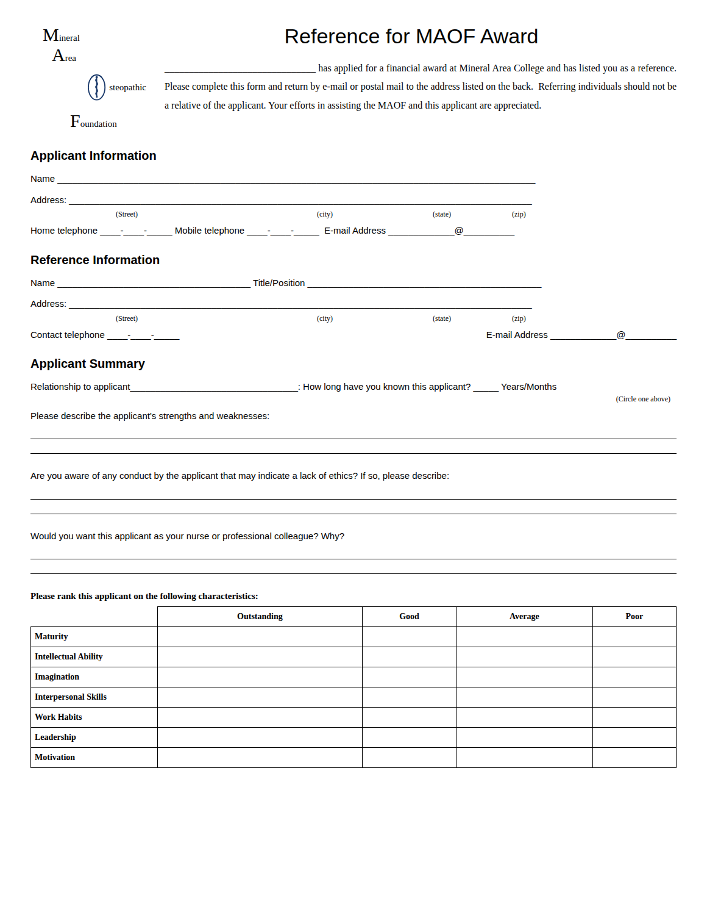Mineral
Area
steopathic
Foundation
Reference for MAOF Award
_______________________________ has applied for a financial award at Mineral Area College and has listed you as a reference. Please complete this form and return by e-mail or postal mail to the address listed on the back. Referring individuals should not be a relative of the applicant. Your efforts in assisting the MAOF and this applicant are appreciated.
Applicant Information
Name ______________________________________________________________________________________________
Address: ___________________________________________________________________________________________
(Street) (city) (state) (zip)
Home telephone ____-____-_____ Mobile telephone ____-____-_____ E-mail Address _____________@__________
Reference Information
Name ______________________________________ Title/Position ______________________________________________
Address: ___________________________________________________________________________________________
(Street) (city) (state) (zip)
Contact telephone ____-____-_____ E-mail Address _____________@__________
Applicant Summary
Relationship to applicant_________________________________: How long have you known this applicant? _____ Years/Months
(Circle one above)
Please describe the applicant's strengths and weaknesses:
Are you aware of any conduct by the applicant that may indicate a lack of ethics? If so, please describe:
Would you want this applicant as your nurse or professional colleague? Why?
Please rank this applicant on the following characteristics:
| | Outstanding | Good | Average | Poor |
| --- | --- | --- | --- | --- |
| Maturity | | | | |
| Intellectual Ability | | | | |
| Imagination | | | | |
| Interpersonal Skills | | | | |
| Work Habits | | | | |
| Leadership | | | | |
| Motivation | | | | |